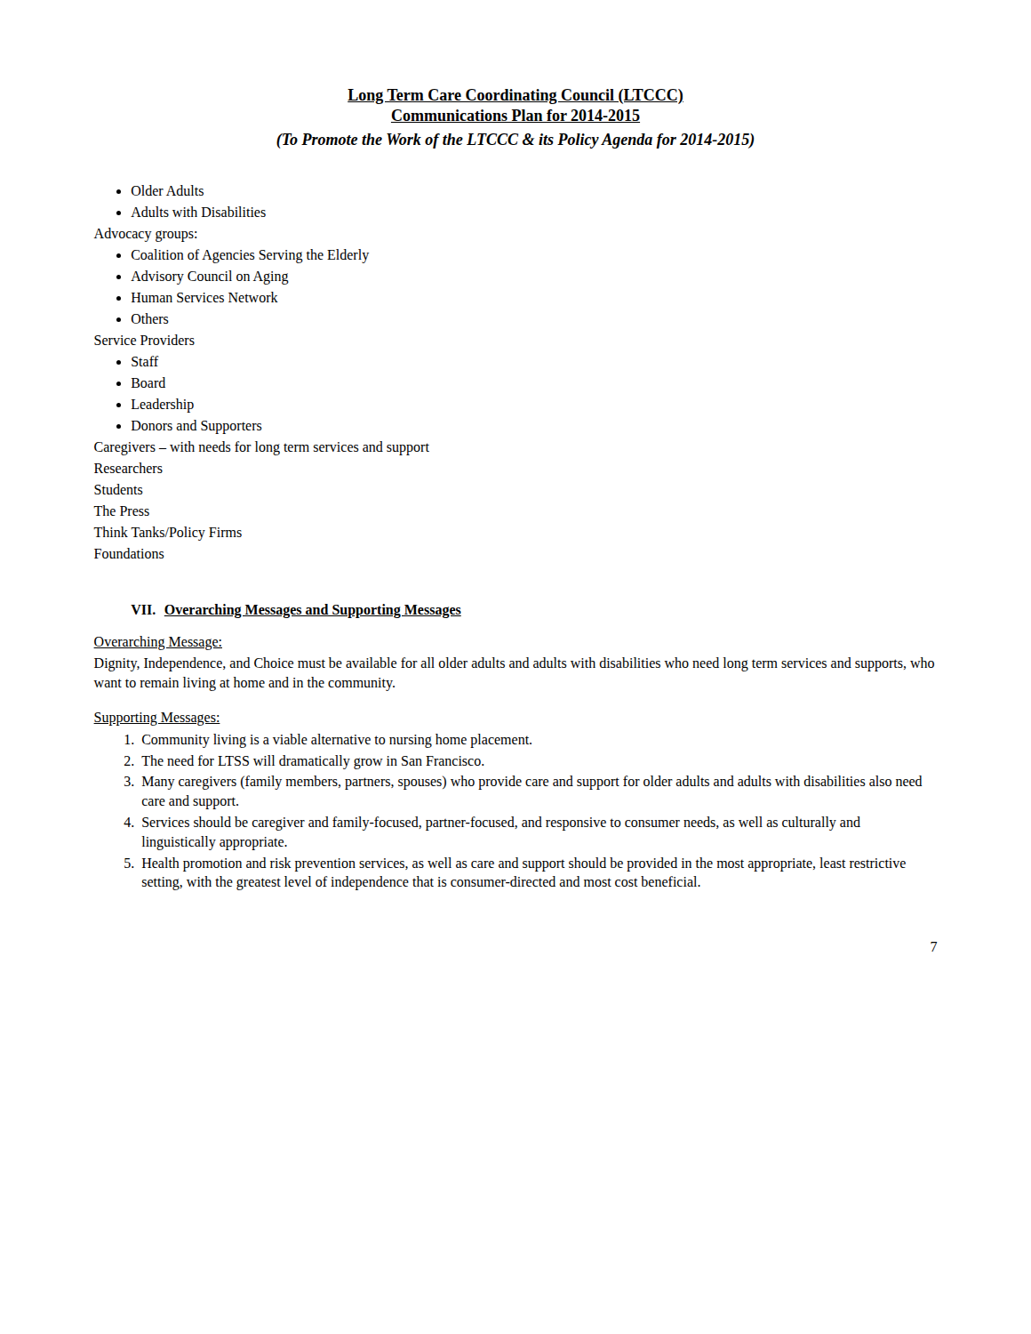Long Term Care Coordinating Council (LTCCC) Communications Plan for 2014-2015 (To Promote the Work of the LTCCC & its Policy Agenda for 2014-2015)
Older Adults
Adults with Disabilities
Advocacy groups:
Coalition of Agencies Serving the Elderly
Advisory Council on Aging
Human Services Network
Others
Service Providers
Staff
Board
Leadership
Donors and Supporters
Caregivers – with needs for long term services and support
Researchers
Students
The Press
Think Tanks/Policy Firms
Foundations
VII. Overarching Messages and Supporting Messages
Overarching Message:
Dignity, Independence, and Choice must be available for all older adults and adults with disabilities who need long term services and supports, who want to remain living at home and in the community.
Supporting Messages:
Community living is a viable alternative to nursing home placement.
The need for LTSS will dramatically grow in San Francisco.
Many caregivers (family members, partners, spouses) who provide care and support for older adults and adults with disabilities also need care and support.
Services should be caregiver and family-focused, partner-focused, and responsive to consumer needs, as well as culturally and linguistically appropriate.
Health promotion and risk prevention services, as well as care and support should be provided in the most appropriate, least restrictive setting, with the greatest level of independence that is consumer-directed and most cost beneficial.
7